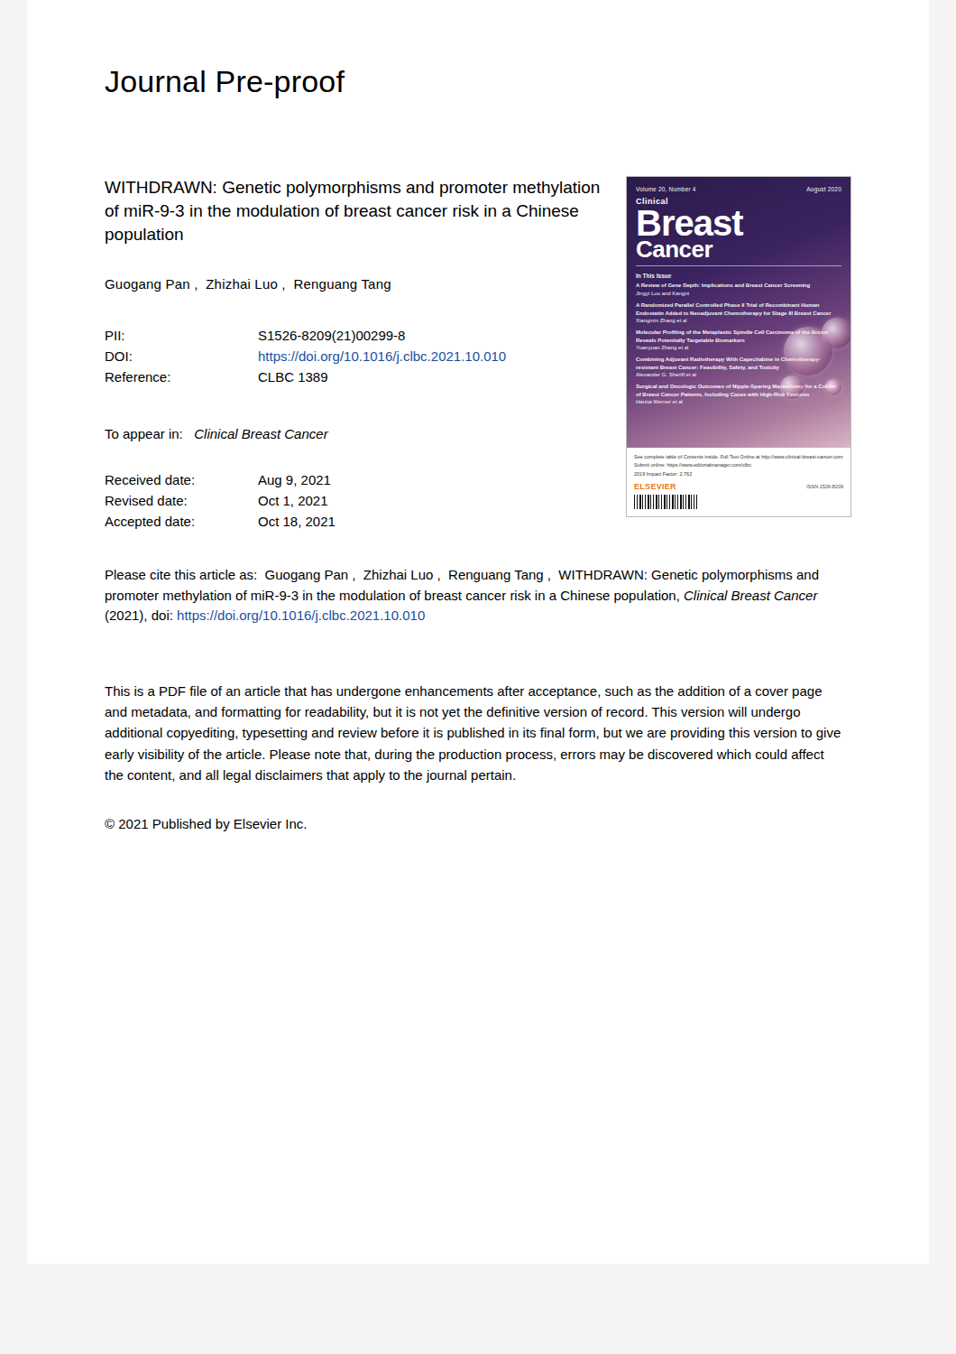Journal Pre-proof
WITHDRAWN: Genetic polymorphisms and promoter methylation of miR-9-3 in the modulation of breast cancer risk in a Chinese population
Guogang Pan , Zhizhai Luo , Renguang Tang
| PII: | S1526-8209(21)00299-8 |
| DOI: | https://doi.org/10.1016/j.clbc.2021.10.010 |
| Reference: | CLBC 1389 |
To appear in: Clinical Breast Cancer
| Received date: | Aug 9, 2021 |
| Revised date: | Oct 1, 2021 |
| Accepted date: | Oct 18, 2021 |
Volume 20, Number 4 August 2020
Clinical Breast Cancer
In This Issue
A Review of Gene Depth: Implications and Breast Cancer Screening
Jingyi Luo and Kangni
A Randomized Parallel Controlled Phase II Trial of Recombinant Human Endostatin Added to Neoadjuvant Chemotherapy for Stage III Breast Cancer
Xiangmin Zhang et al
Molecular Profiling of the Metaplastic Spindle Cell Carcinoma of the Breast Reveals Potentially Targetable Biomarkers
Yuanyuan Zhang et al
Combining Adjuvant Radiotherapy With Capecitabine in Chemotherapy-resistant Breast Cancer: Feasibility, Safety, and Toxicity
Alexander G. Sheriff et al
Surgical and Oncologic Outcomes of Nipple-Sparing Mastectomy for a Cohort of Breast Cancer Patients, Including Cases with High-Risk Features
Hanna Werner et al
See complete table of Contents inside. Full Text Online at http://www.clinical-breast-cancer.com
Submit online: https://www.editorialmanager.com/clbc
2019 Impact Factor: 2.762
ELSEVIER ISSN 1526-8209
Please cite this article as: Guogang Pan , Zhizhai Luo , Renguang Tang , WITHDRAWN: Genetic polymorphisms and promoter methylation of miR-9-3 in the modulation of breast cancer risk in a Chinese population, Clinical Breast Cancer (2021), doi: https://doi.org/10.1016/j.clbc.2021.10.010
This is a PDF file of an article that has undergone enhancements after acceptance, such as the addition of a cover page and metadata, and formatting for readability, but it is not yet the definitive version of record. This version will undergo additional copyediting, typesetting and review before it is published in its final form, but we are providing this version to give early visibility of the article. Please note that, during the production process, errors may be discovered which could affect the content, and all legal disclaimers that apply to the journal pertain.
© 2021 Published by Elsevier Inc.